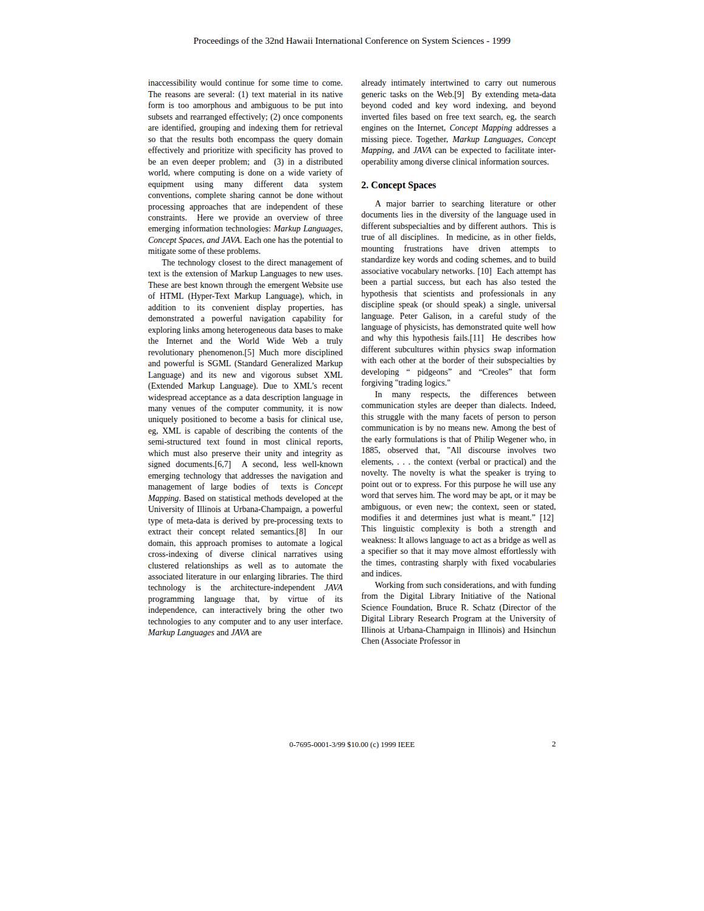Proceedings of the 32nd Hawaii International Conference on System Sciences - 1999
inaccessibility would continue for some time to come. The reasons are several: (1) text material in its native form is too amorphous and ambiguous to be put into subsets and rearranged effectively; (2) once components are identified, grouping and indexing them for retrieval so that the results both encompass the query domain effectively and prioritize with specificity has proved to be an even deeper problem; and (3) in a distributed world, where computing is done on a wide variety of equipment using many different data system conventions, complete sharing cannot be done without processing approaches that are independent of these constraints. Here we provide an overview of three emerging information technologies: Markup Languages, Concept Spaces, and JAVA. Each one has the potential to mitigate some of these problems.
The technology closest to the direct management of text is the extension of Markup Languages to new uses. These are best known through the emergent Website use of HTML (Hyper-Text Markup Language), which, in addition to its convenient display properties, has demonstrated a powerful navigation capability for exploring links among heterogeneous data bases to make the Internet and the World Wide Web a truly revolutionary phenomenon.[5] Much more disciplined and powerful is SGML (Standard Generalized Markup Language) and its new and vigorous subset XML (Extended Markup Language). Due to XML’s recent widespread acceptance as a data description language in many venues of the computer community, it is now uniquely positioned to become a basis for clinical use, eg, XML is capable of describing the contents of the semi-structured text found in most clinical reports, which must also preserve their unity and integrity as signed documents.[6,7] A second, less well-known emerging technology that addresses the navigation and management of large bodies of texts is Concept Mapping. Based on statistical methods developed at the University of Illinois at Urbana-Champaign, a powerful type of meta-data is derived by pre-processing texts to extract their concept related semantics.[8] In our domain, this approach promises to automate a logical cross-indexing of diverse clinical narratives using clustered relationships as well as to automate the associated literature in our enlarging libraries. The third technology is the architecture-independent JAVA programming language that, by virtue of its independence, can interactively bring the other two technologies to any computer and to any user interface. Markup Languages and JAVA are
already intimately intertwined to carry out numerous generic tasks on the Web.[9] By extending meta-data beyond coded and key word indexing, and beyond inverted files based on free text search, eg, the search engines on the Internet, Concept Mapping addresses a missing piece. Together, Markup Languages, Concept Mapping, and JAVA can be expected to facilitate inter-operability among diverse clinical information sources.
2. Concept Spaces
A major barrier to searching literature or other documents lies in the diversity of the language used in different subspecialties and by different authors. This is true of all disciplines. In medicine, as in other fields, mounting frustrations have driven attempts to standardize key words and coding schemes, and to build associative vocabulary networks. [10] Each attempt has been a partial success, but each has also tested the hypothesis that scientists and professionals in any discipline speak (or should speak) a single, universal language. Peter Galison, in a careful study of the language of physicists, has demonstrated quite well how and why this hypothesis fails.[11] He describes how different subcultures within physics swap information with each other at the border of their subspecialties by developing “ pidgeons” and “Creoles” that form forgiving "trading logics."
In many respects, the differences between communication styles are deeper than dialects. Indeed, this struggle with the many facets of person to person communication is by no means new. Among the best of the early formulations is that of Philip Wegener who, in 1885, observed that, "All discourse involves two elements, . . . the context (verbal or practical) and the novelty. The novelty is what the speaker is trying to point out or to express. For this purpose he will use any word that serves him. The word may be apt, or it may be ambiguous, or even new; the context, seen or stated, modifies it and determines just what is meant.” [12] This linguistic complexity is both a strength and weakness: It allows language to act as a bridge as well as a specifier so that it may move almost effortlessly with the times, contrasting sharply with fixed vocabularies and indices.
Working from such considerations, and with funding from the Digital Library Initiative of the National Science Foundation, Bruce R. Schatz (Director of the Digital Library Research Program at the University of Illinois at Urbana-Champaign in Illinois) and Hsinchun Chen (Associate Professor in
0-7695-0001-3/99 $10.00 (c) 1999 IEEE 2